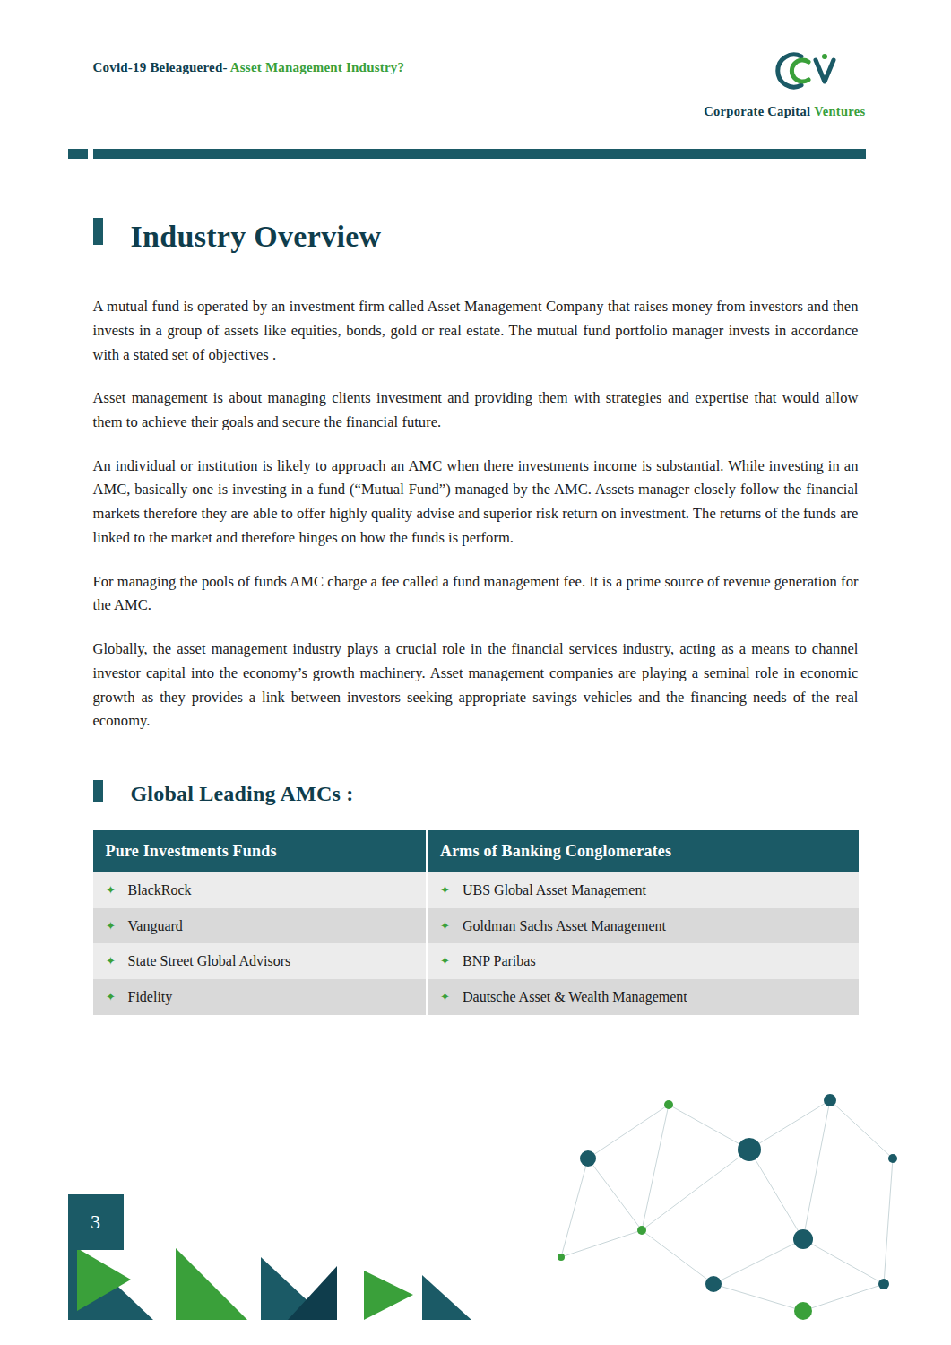Covid-19 Beleaguered- Asset Management Industry?
Corporate Capital Ventures
Industry Overview
A mutual fund is operated by an investment firm called Asset Management Company that raises money from investors and then invests in a group of assets like equities, bonds, gold or real estate. The mutual fund portfolio manager invests in accordance with a stated set of objectives .
Asset management is about managing clients investment and providing them with strategies and expertise that would allow them to achieve their goals and secure the financial future.
An individual or institution is likely to approach an AMC when there investments income is substantial. While investing in an AMC, basically one is investing in a fund (“Mutual Fund”) managed by the AMC. Assets manager closely follow the financial markets therefore they are able to offer highly quality advise and superior risk return on investment. The returns of the funds are linked to the market and therefore hinges on how the funds is perform.
For managing the pools of funds AMC charge a fee called a fund management fee. It is a prime source of revenue generation for the AMC.
Globally, the asset management industry plays a crucial role in the financial services industry, acting as a means to channel investor capital into the economy’s growth machinery. Asset management companies are playing a seminal role in economic growth as they provides a link between investors seeking appropriate savings vehicles and the financing needs of the real economy.
Global Leading AMCs :
| Pure Investments Funds | Arms of Banking Conglomerates |
| --- | --- |
| ✦ BlackRock | ✦ UBS Global Asset Management |
| ✦ Vanguard | ✦ Goldman Sachs Asset Management |
| ✦ State Street Global Advisors | ✦ BNP Paribas |
| ✦ Fidelity | ✦ Dautsche Asset & Wealth Management |
3